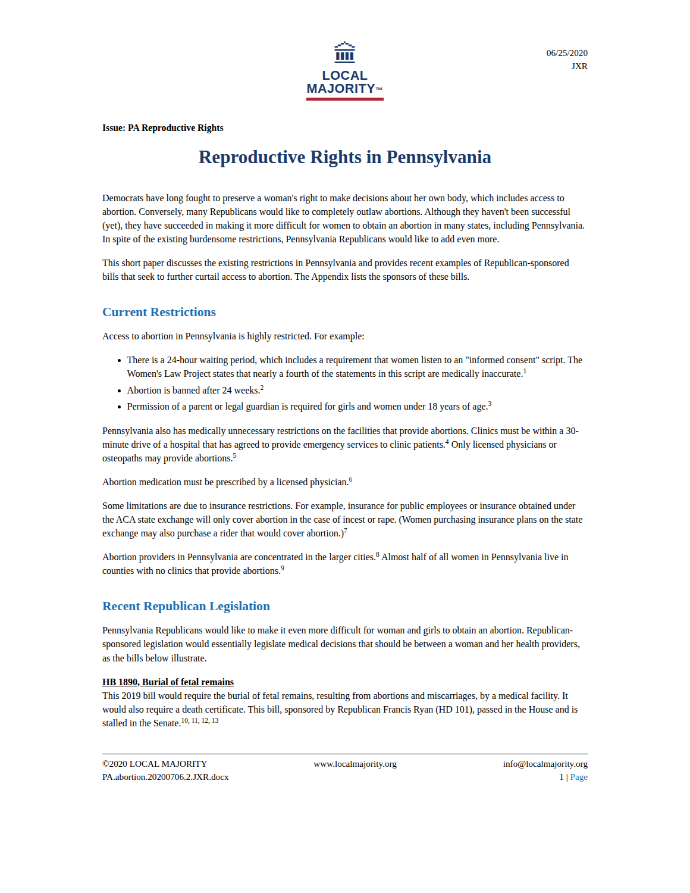🏛
LOCAL
MAJORITY™
06/25/2020
JXR
Issue: PA Reproductive Rights
Reproductive Rights in Pennsylvania
Democrats have long fought to preserve a woman's right to make decisions about her own body, which includes access to abortion. Conversely, many Republicans would like to completely outlaw abortions. Although they haven't been successful (yet), they have succeeded in making it more difficult for women to obtain an abortion in many states, including Pennsylvania. In spite of the existing burdensome restrictions, Pennsylvania Republicans would like to add even more.
This short paper discusses the existing restrictions in Pennsylvania and provides recent examples of Republican-sponsored bills that seek to further curtail access to abortion. The Appendix lists the sponsors of these bills.
Current Restrictions
Access to abortion in Pennsylvania is highly restricted. For example:
There is a 24-hour waiting period, which includes a requirement that women listen to an "informed consent" script. The Women's Law Project states that nearly a fourth of the statements in this script are medically inaccurate.1
Abortion is banned after 24 weeks.2
Permission of a parent or legal guardian is required for girls and women under 18 years of age.3
Pennsylvania also has medically unnecessary restrictions on the facilities that provide abortions. Clinics must be within a 30-minute drive of a hospital that has agreed to provide emergency services to clinic patients.4 Only licensed physicians or osteopaths may provide abortions.5
Abortion medication must be prescribed by a licensed physician.6
Some limitations are due to insurance restrictions. For example, insurance for public employees or insurance obtained under the ACA state exchange will only cover abortion in the case of incest or rape. (Women purchasing insurance plans on the state exchange may also purchase a rider that would cover abortion.)7
Abortion providers in Pennsylvania are concentrated in the larger cities.8 Almost half of all women in Pennsylvania live in counties with no clinics that provide abortions.9
Recent Republican Legislation
Pennsylvania Republicans would like to make it even more difficult for woman and girls to obtain an abortion. Republican-sponsored legislation would essentially legislate medical decisions that should be between a woman and her health providers, as the bills below illustrate.
HB 1890, Burial of fetal remains
This 2019 bill would require the burial of fetal remains, resulting from abortions and miscarriages, by a medical facility. It would also require a death certificate. This bill, sponsored by Republican Francis Ryan (HD 101), passed in the House and is stalled in the Senate.10, 11, 12, 13
©2020 LOCAL MAJORITY www.localmajority.org info@localmajority.org
PA.abortion.20200706.2.JXR.docx 1 | Page